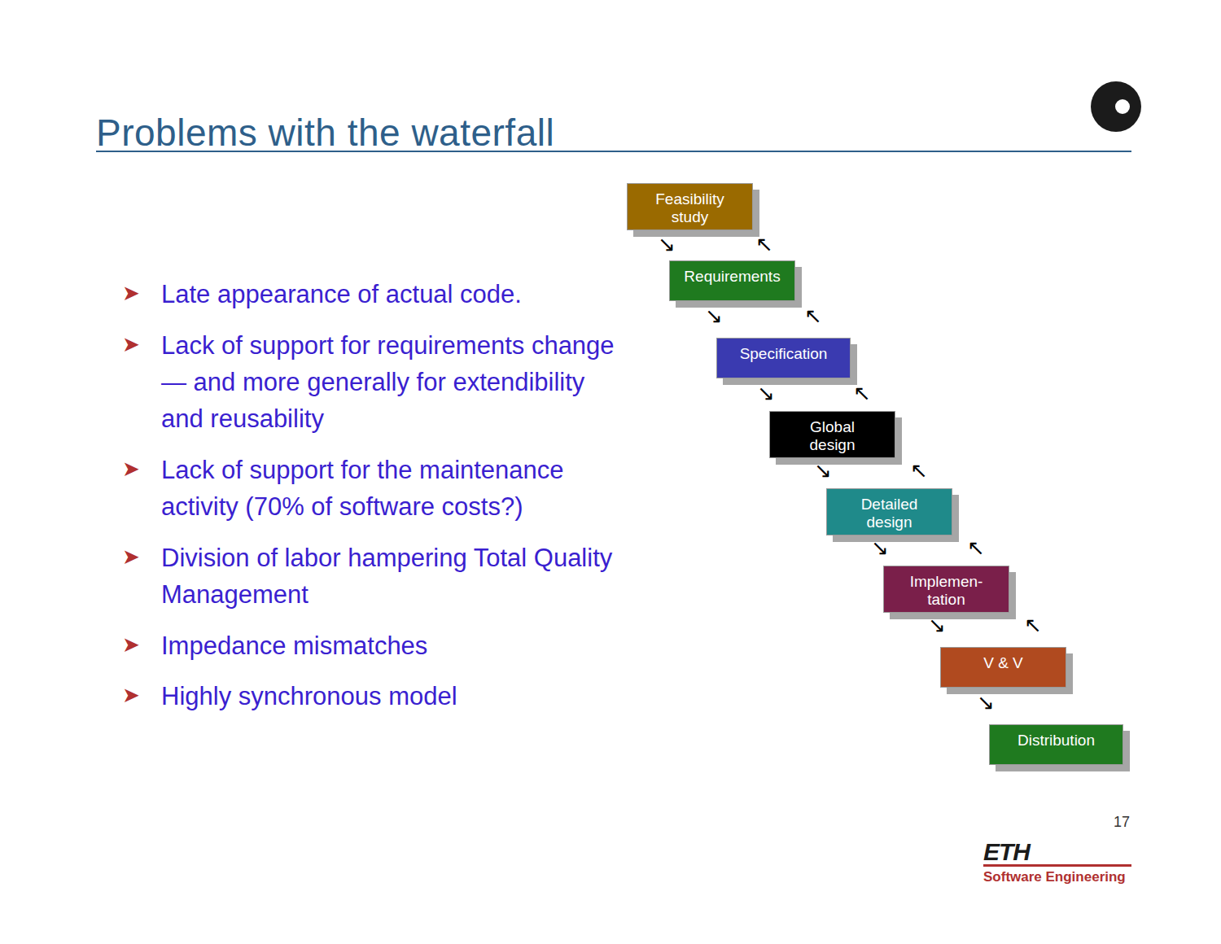Problems with the waterfall
Late appearance of actual code.
Lack of support for requirements change — and more generally for extendibility and reusability
Lack of support for the maintenance activity (70% of software costs?)
Division of labor hampering Total Quality Management
Impedance mismatches
Highly synchronous model
Feasibility
study
Requirements
Specification
Global
design
Detailed
design
Implemen-
tation
V & V
Distribution
↘ ↘ ↘ ↘ ↘ ↘ ↘ ↖ ↖ ↖ ↖ ↖ ↖
17
ETH
Software Engineering